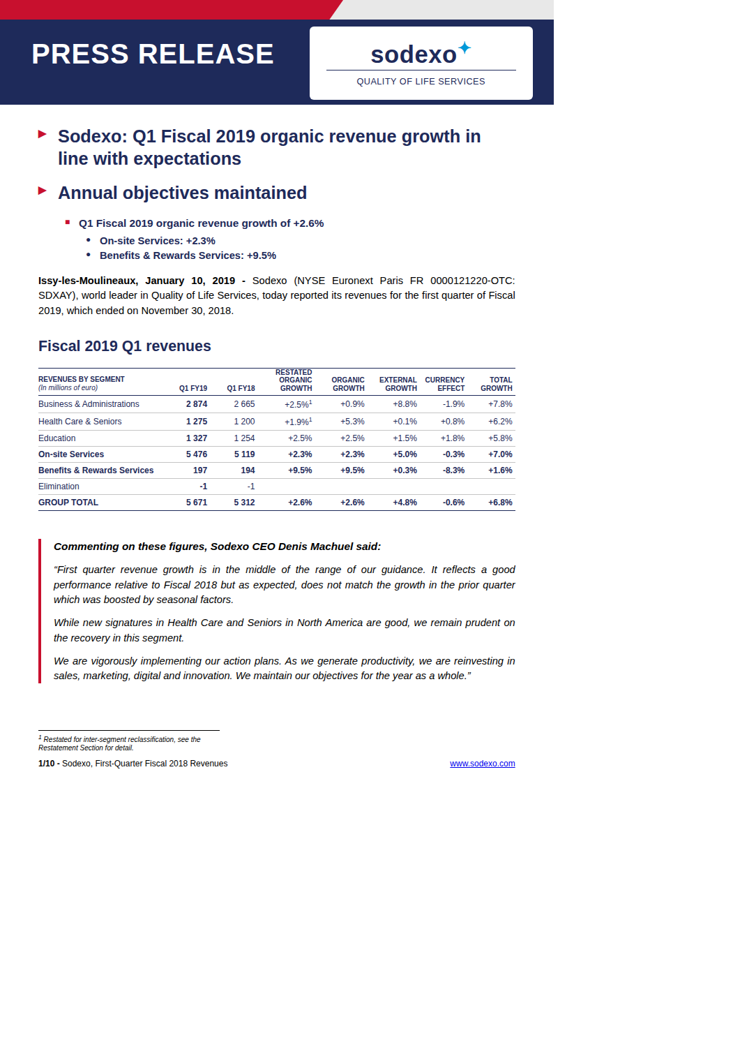PRESS RELEASE
sodexo✦
QUALITY OF LIFE SERVICES
Sodexo: Q1 Fiscal 2019 organic revenue growth in line with expectations
Annual objectives maintained
Q1 Fiscal 2019 organic revenue growth of +2.6%
On-site Services: +2.3%
Benefits & Rewards Services: +9.5%
Issy-les-Moulineaux, January 10, 2019 - Sodexo (NYSE Euronext Paris FR 0000121220-OTC: SDXAY), world leader in Quality of Life Services, today reported its revenues for the first quarter of Fiscal 2019, which ended on November 30, 2018.
Fiscal 2019 Q1 revenues
| REVENUES BY SEGMENT (In millions of euro) | Q1 FY19 | Q1 FY18 | RESTATED ORGANIC GROWTH | ORGANIC GROWTH | EXTERNAL GROWTH | CURRENCY EFFECT | TOTAL GROWTH |
| --- | --- | --- | --- | --- | --- | --- | --- |
| Business & Administrations | 2 874 | 2 665 | +2.5% 1 | +0.9% | +8.8% | -1.9% | +7.8% |
| Health Care & Seniors | 1 275 | 1 200 | +1.9% 1 | +5.3% | +0.1% | +0.8% | +6.2% |
| Education | 1 327 | 1 254 | +2.5% | +2.5% | +1.5% | +1.8% | +5.8% |
| On-site Services | 5 476 | 5 119 | +2.3% | +2.3% | +5.0% | -0.3% | +7.0% |
| Benefits & Rewards Services | 197 | 194 | +9.5% | +9.5% | +0.3% | -8.3% | +1.6% |
| Elimination | -1 | -1 | | | | | |
| GROUP TOTAL | 5 671 | 5 312 | +2.6% | +2.6% | +4.8% | -0.6% | +6.8% |
Commenting on these figures, Sodexo CEO Denis Machuel said:
“First quarter revenue growth is in the middle of the range of our guidance. It reflects a good performance relative to Fiscal 2018 but as expected, does not match the growth in the prior quarter which was boosted by seasonal factors.
While new signatures in Health Care and Seniors in North America are good, we remain prudent on the recovery in this segment.
We are vigorously implementing our action plans. As we generate productivity, we are reinvesting in sales, marketing, digital and innovation. We maintain our objectives for the year as a whole.”
1 Restated for inter-segment reclassification, see the Restatement Section for detail.
1/10 - Sodexo, First-Quarter Fiscal 2018 Revenues
www.sodexo.com